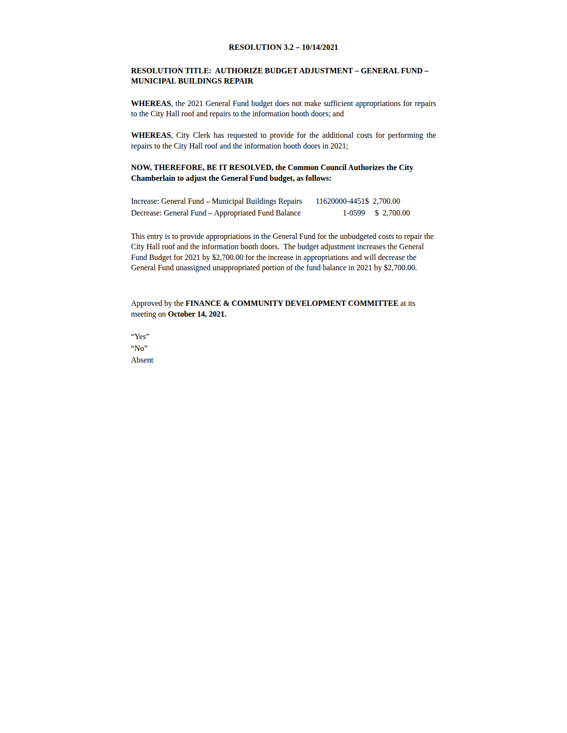RESOLUTION 3.2 – 10/14/2021
RESOLUTION TITLE: AUTHORIZE BUDGET ADJUSTMENT – GENERAL FUND – MUNICIPAL BUILDINGS REPAIR
WHEREAS, the 2021 General Fund budget does not make sufficient appropriations for repairs to the City Hall roof and repairs to the information booth doors; and
WHEREAS, City Clerk has requested to provide for the additional costs for performing the repairs to the City Hall roof and the information booth doors in 2021;
NOW, THEREFORE, BE IT RESOLVED, the Common Council Authorizes the City Chamberlain to adjust the General Fund budget, as follows:
| Increase: General Fund – Municipal Buildings Repairs | 11620000-4451 | $ 2,700.00 |
| Decrease: General Fund – Appropriated Fund Balance | 1-0599 | $ 2,700.00 |
This entry is to provide appropriations in the General Fund for the unbudgeted costs to repair the City Hall roof and the information booth doors. The budget adjustment increases the General Fund Budget for 2021 by $2,700.00 for the increase in appropriations and will decrease the General Fund unassigned unappropriated portion of the fund balance in 2021 by $2,700.00.
Approved by the FINANCE & COMMUNITY DEVELOPMENT COMMITTEE at its meeting on October 14, 2021.
“Yes”
“No”
Absent